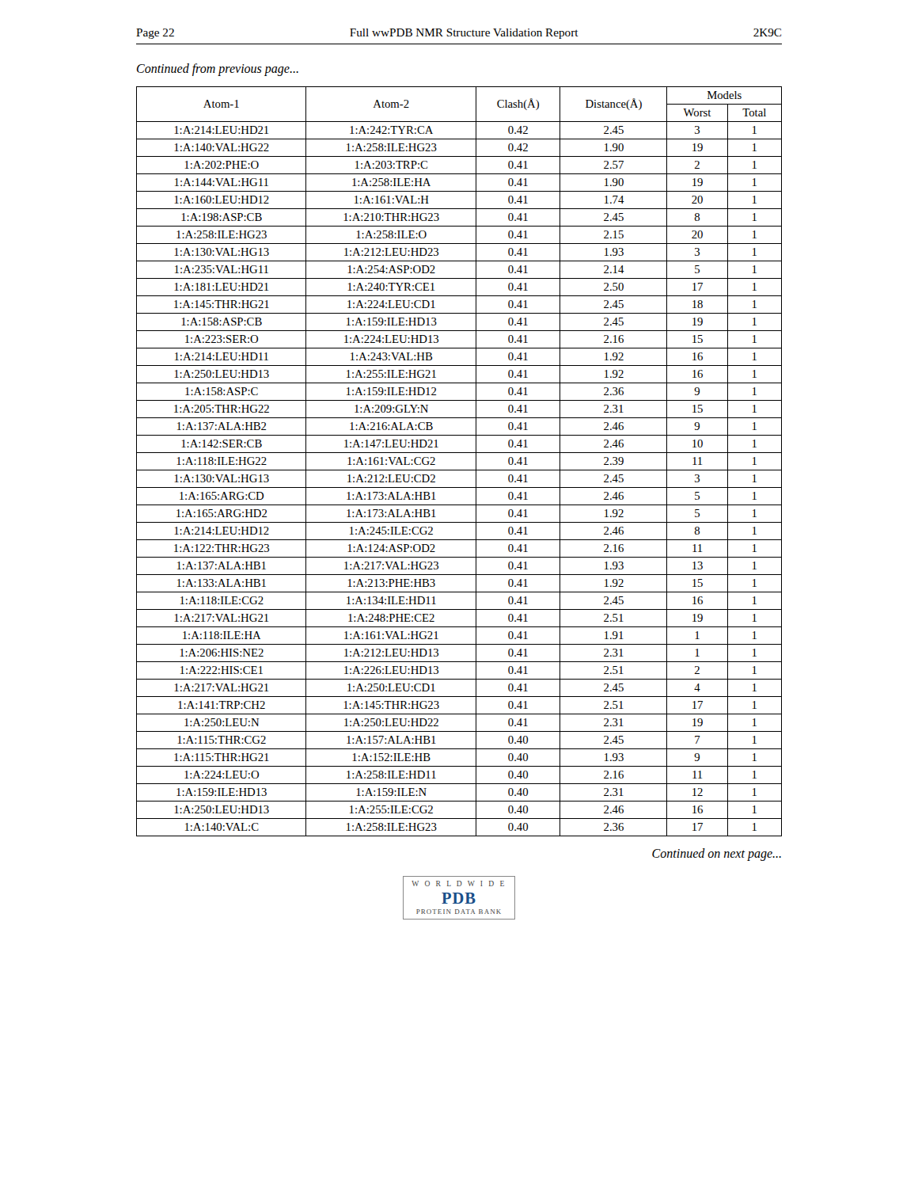Page 22
Full wwPDB NMR Structure Validation Report
2K9C
Continued from previous page...
| Atom-1 | Atom-2 | Clash(Å) | Distance(Å) | Models |
| --- | --- | --- | --- | --- |
| Worst | Total |
| 1:A:214:LEU:HD21 | 1:A:242:TYR:CA | 0.42 | 2.45 | 3 | 1 |
| 1:A:140:VAL:HG22 | 1:A:258:ILE:HG23 | 0.42 | 1.90 | 19 | 1 |
| 1:A:202:PHE:O | 1:A:203:TRP:C | 0.41 | 2.57 | 2 | 1 |
| 1:A:144:VAL:HG11 | 1:A:258:ILE:HA | 0.41 | 1.90 | 19 | 1 |
| 1:A:160:LEU:HD12 | 1:A:161:VAL:H | 0.41 | 1.74 | 20 | 1 |
| 1:A:198:ASP:CB | 1:A:210:THR:HG23 | 0.41 | 2.45 | 8 | 1 |
| 1:A:258:ILE:HG23 | 1:A:258:ILE:O | 0.41 | 2.15 | 20 | 1 |
| 1:A:130:VAL:HG13 | 1:A:212:LEU:HD23 | 0.41 | 1.93 | 3 | 1 |
| 1:A:235:VAL:HG11 | 1:A:254:ASP:OD2 | 0.41 | 2.14 | 5 | 1 |
| 1:A:181:LEU:HD21 | 1:A:240:TYR:CE1 | 0.41 | 2.50 | 17 | 1 |
| 1:A:145:THR:HG21 | 1:A:224:LEU:CD1 | 0.41 | 2.45 | 18 | 1 |
| 1:A:158:ASP:CB | 1:A:159:ILE:HD13 | 0.41 | 2.45 | 19 | 1 |
| 1:A:223:SER:O | 1:A:224:LEU:HD13 | 0.41 | 2.16 | 15 | 1 |
| 1:A:214:LEU:HD11 | 1:A:243:VAL:HB | 0.41 | 1.92 | 16 | 1 |
| 1:A:250:LEU:HD13 | 1:A:255:ILE:HG21 | 0.41 | 1.92 | 16 | 1 |
| 1:A:158:ASP:C | 1:A:159:ILE:HD12 | 0.41 | 2.36 | 9 | 1 |
| 1:A:205:THR:HG22 | 1:A:209:GLY:N | 0.41 | 2.31 | 15 | 1 |
| 1:A:137:ALA:HB2 | 1:A:216:ALA:CB | 0.41 | 2.46 | 9 | 1 |
| 1:A:142:SER:CB | 1:A:147:LEU:HD21 | 0.41 | 2.46 | 10 | 1 |
| 1:A:118:ILE:HG22 | 1:A:161:VAL:CG2 | 0.41 | 2.39 | 11 | 1 |
| 1:A:130:VAL:HG13 | 1:A:212:LEU:CD2 | 0.41 | 2.45 | 3 | 1 |
| 1:A:165:ARG:CD | 1:A:173:ALA:HB1 | 0.41 | 2.46 | 5 | 1 |
| 1:A:165:ARG:HD2 | 1:A:173:ALA:HB1 | 0.41 | 1.92 | 5 | 1 |
| 1:A:214:LEU:HD12 | 1:A:245:ILE:CG2 | 0.41 | 2.46 | 8 | 1 |
| 1:A:122:THR:HG23 | 1:A:124:ASP:OD2 | 0.41 | 2.16 | 11 | 1 |
| 1:A:137:ALA:HB1 | 1:A:217:VAL:HG23 | 0.41 | 1.93 | 13 | 1 |
| 1:A:133:ALA:HB1 | 1:A:213:PHE:HB3 | 0.41 | 1.92 | 15 | 1 |
| 1:A:118:ILE:CG2 | 1:A:134:ILE:HD11 | 0.41 | 2.45 | 16 | 1 |
| 1:A:217:VAL:HG21 | 1:A:248:PHE:CE2 | 0.41 | 2.51 | 19 | 1 |
| 1:A:118:ILE:HA | 1:A:161:VAL:HG21 | 0.41 | 1.91 | 1 | 1 |
| 1:A:206:HIS:NE2 | 1:A:212:LEU:HD13 | 0.41 | 2.31 | 1 | 1 |
| 1:A:222:HIS:CE1 | 1:A:226:LEU:HD13 | 0.41 | 2.51 | 2 | 1 |
| 1:A:217:VAL:HG21 | 1:A:250:LEU:CD1 | 0.41 | 2.45 | 4 | 1 |
| 1:A:141:TRP:CH2 | 1:A:145:THR:HG23 | 0.41 | 2.51 | 17 | 1 |
| 1:A:250:LEU:N | 1:A:250:LEU:HD22 | 0.41 | 2.31 | 19 | 1 |
| 1:A:115:THR:CG2 | 1:A:157:ALA:HB1 | 0.40 | 2.45 | 7 | 1 |
| 1:A:115:THR:HG21 | 1:A:152:ILE:HB | 0.40 | 1.93 | 9 | 1 |
| 1:A:224:LEU:O | 1:A:258:ILE:HD11 | 0.40 | 2.16 | 11 | 1 |
| 1:A:159:ILE:HD13 | 1:A:159:ILE:N | 0.40 | 2.31 | 12 | 1 |
| 1:A:250:LEU:HD13 | 1:A:255:ILE:CG2 | 0.40 | 2.46 | 16 | 1 |
| 1:A:140:VAL:C | 1:A:258:ILE:HG23 | 0.40 | 2.36 | 17 | 1 |
Continued on next page...
W O R L D W I D E PDB PROTEIN DATA BANK